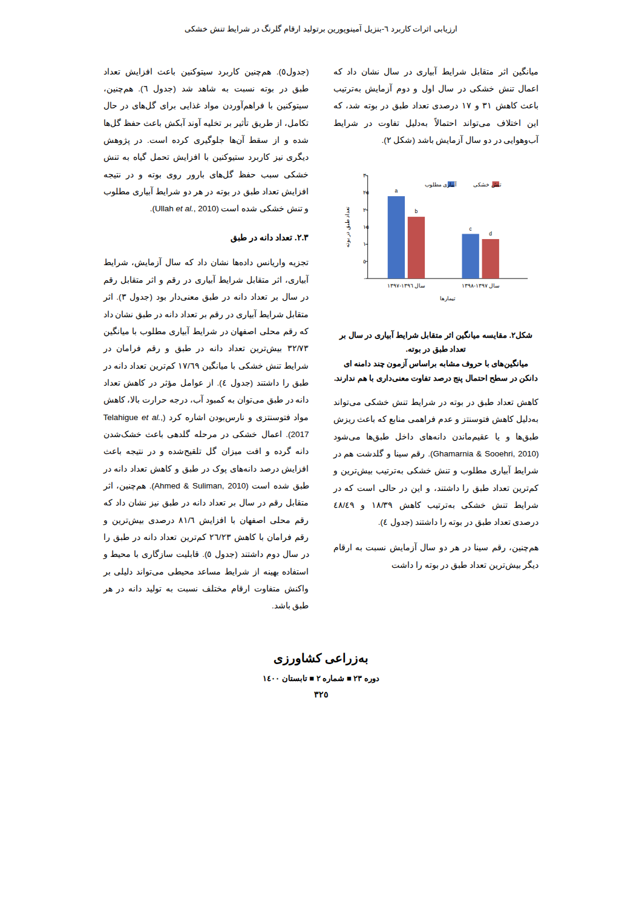ارزیابی اثرات کاربرد ٦-بنزیل آمینوپورین برتولید ارقام گلرنگ در شرایط تنش خشکی
میانگین اثر متقابل شرایط آبیاری در سال نشان داد که اعمال تنش خشکی در سال اول و دوم آزمایش به‌ترتیب باعث کاهش ٣١ و ١٧ درصدی تعداد طبق در بوته شد، که این اختلاف می‌تواند احتمالاً به‌دلیل تفاوت در شرایط آب‌وهوایی در دو سال آزمایش باشد (شکل ٢).
٠ ٥ ١٠ ١٥ ٢٠ ٢٥ ٣٠ تعداد طبق در بوته آبیاری مطلوب تنش خشکی a b c d سال ١٣٩٦-١٣٩٧ سال ١٣٩٧-١٣٩٨ تیمارها
شکل٢. مقایسه میانگین اثر متقابل شرایط آبیاری در سال بر تعداد طبق در بوته.
میانگین‌های با حروف مشابه براساس آزمون چند دامنه ای دانکن در سطح احتمال پنج درصد تفاوت معنی‌داری با هم ندارند.
کاهش تعداد طبق در بوته در شرایط تنش خشکی می‌تواند به‌دلیل کاهش فتوسنتز و عدم فراهمی منابع که باعث ریزش طبق‌ها و یا عقیم‌ماندن دانه‌های داخل طبق‌ها می‌شود (Ghamarnia & Sooehri, 2010). رقم سینا و گلدشت هم در شرایط آبیاری مطلوب و تنش خشکی به‌ترتیب بیش‌ترین و کم‌ترین تعداد طبق را داشتند، و این در حالی است که در شرایط تنش خشکی به‌ترتیب کاهش ١٨/٣٩ و ٤٨/٤٩ درصدی تعداد طبق در بوته را داشتند (جدول ٤).
هم‌چنین، رقم سینا در هر دو سال آزمایش نسبت به ارقام دیگر بیش‌ترین تعداد طبق در بوته را داشت
(جدول٥). هم‌چنین کاربرد سیتوکنین باعث افزایش تعداد طبق در بوته نسبت به شاهد شد (جدول ٦). هم‌چنین، سیتوکنین با فراهم‌آوردن مواد غذایی برای گل‌های در حال تکامل، از طریق تأثیر بر تخلیه آوند آبکش باعث حفظ گل‌ها شده و از سقط آن‌ها جلوگیری کرده است. در پژوهش دیگری نیز کاربرد ستیوکنین با افزایش تحمل گیاه به تنش خشکی سبب حفظ گل‌های بارور روی بوته و در نتیجه افزایش تعداد طبق در بوته در هر دو شرایط آبیاری مطلوب و تنش خشکی شده است (Ullah et al., 2010).
٢.٣. تعداد دانه در طبق
تجزیه واریانس داده‌ها نشان داد که سال آزمایش، شرایط آبیاری، اثر متقابل شرایط آبیاری در رقم و اثر متقابل رقم در سال بر تعداد دانه در طبق معنی‌دار بود (جدول ٣). اثر متقابل شرایط آبیاری در رقم بر تعداد دانه در طبق نشان داد که رقم محلی اصفهان در شرایط آبیاری مطلوب با میانگین ٣٢/٧٣ بیش‌ترین تعداد دانه در طبق و رقم فرامان در شرایط تنش خشکی با میانگین ١٧/٦٩ کم‌ترین تعداد دانه در طبق را داشتند (جدول ٤). از عوامل مؤثر در کاهش تعداد دانه در طبق می‌توان به کمبود آب، درجه حرارت بالا، کاهش مواد فتوسنتزی و نارس‌بودن اشاره کرد (Telahigue et al., 2017). اعمال خشکی در مرحله گلدهی باعث خشک‌شدن دانه گرده و افت میزان گل تلقیح‌شده و در نتیجه باعث افزایش درصد دانه‌های پوک در طبق و کاهش تعداد دانه در طبق شده است (Ahmed & Suliman, 2010). هم‌چنین، اثر متقابل رقم در سال بر تعداد دانه در طبق نیز نشان داد که رقم محلی اصفهان با افزایش ٨١/٦ درصدی بیش‌ترین و رقم فرامان با کاهش ٢٦/٢٣ کم‌ترین تعداد دانه در طبق را در سال دوم داشتند (جدول ٥). قابلیت سازگاری با محیط و استفاده بهینه از شرایط مساعد محیطی می‌تواند دلیلی بر واکنش متفاوت ارقام مختلف نسبت به تولید دانه در هر طبق باشد.
به‌زراعی کشاورزی
دوره ٢٣ ■ شماره ٢ ■ تابستان ١٤٠٠
٣٢٥